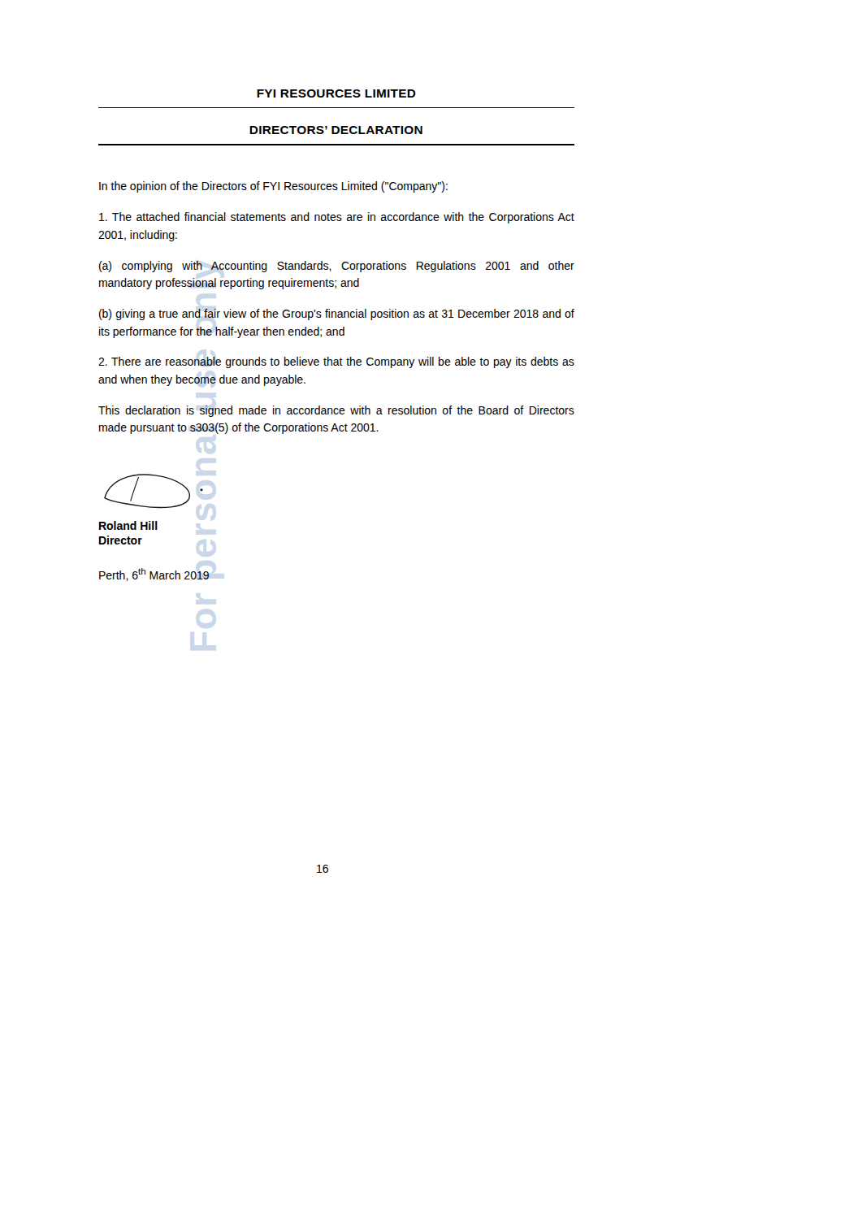For personal use only
FYI RESOURCES LIMITED
DIRECTORS’ DECLARATION
In the opinion of the Directors of FYI Resources Limited ("Company"):
1. The attached financial statements and notes are in accordance with the Corporations Act 2001, including:
(a) complying with Accounting Standards, Corporations Regulations 2001 and other mandatory professional reporting requirements; and
(b) giving a true and fair view of the Group's financial position as at 31 December 2018 and of its performance for the half-year then ended; and
2. There are reasonable grounds to believe that the Company will be able to pay its debts as and when they become due and payable.
This declaration is signed made in accordance with a resolution of the Board of Directors made pursuant to s303(5) of the Corporations Act 2001.
Roland Hill
Director
Perth, 6th March 2019
16